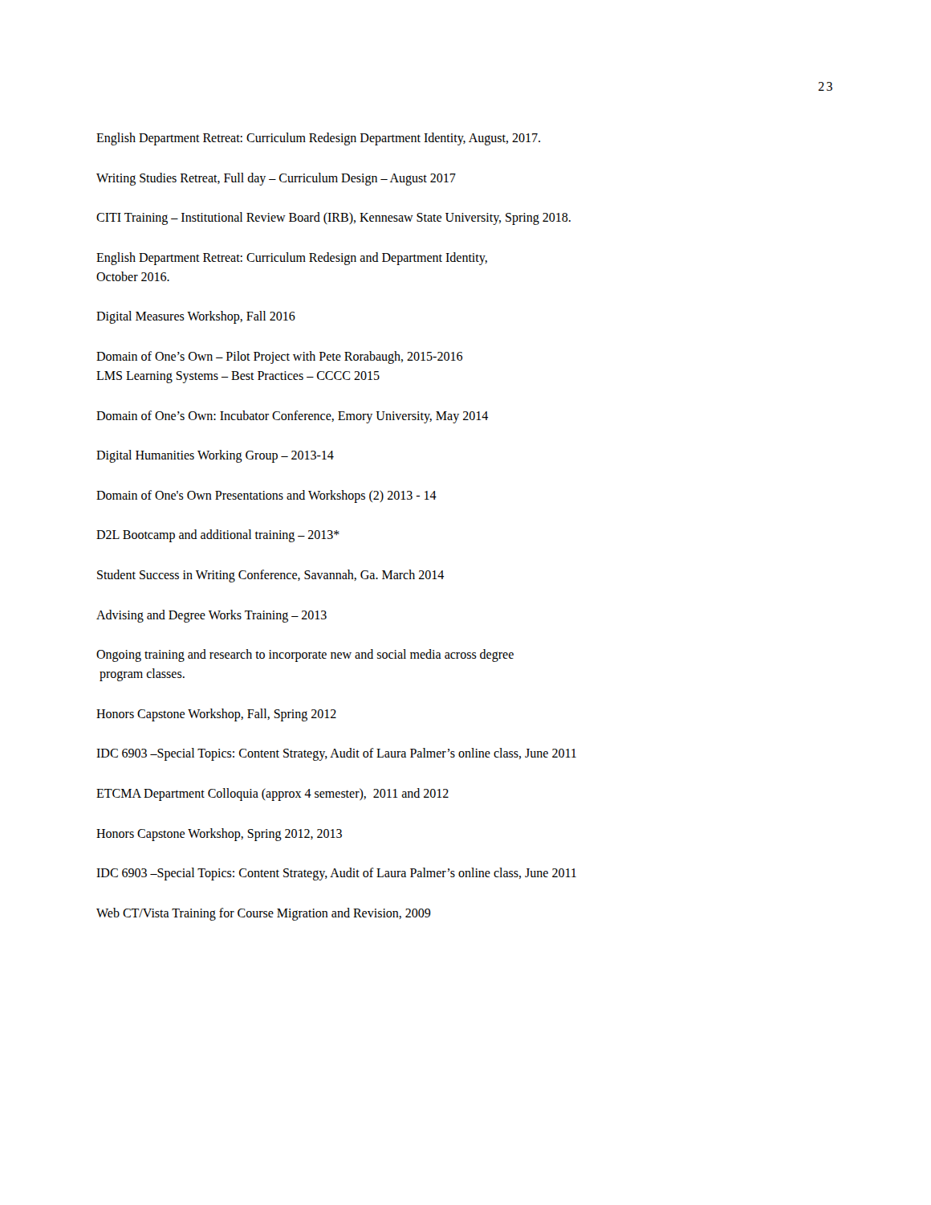23
English Department Retreat: Curriculum Redesign Department Identity, August, 2017.
Writing Studies Retreat, Full day – Curriculum Design – August 2017
CITI Training – Institutional Review Board (IRB), Kennesaw State University, Spring 2018.
English Department Retreat: Curriculum Redesign and Department Identity,
October 2016.
Digital Measures Workshop, Fall 2016
Domain of One’s Own – Pilot Project with Pete Rorabaugh, 2015-2016
LMS Learning Systems – Best Practices – CCCC 2015
Domain of One’s Own: Incubator Conference, Emory University, May 2014
Digital Humanities Working Group – 2013-14
Domain of One's Own Presentations and Workshops (2) 2013 - 14
D2L Bootcamp and additional training – 2013*
Student Success in Writing Conference, Savannah, Ga. March 2014
Advising and Degree Works Training – 2013
Ongoing training and research to incorporate new and social media across degree
program classes.
Honors Capstone Workshop, Fall, Spring 2012
IDC 6903 –Special Topics: Content Strategy, Audit of Laura Palmer’s online class, June 2011
ETCMA Department Colloquia (approx 4 semester), 2011 and 2012
Honors Capstone Workshop, Spring 2012, 2013
IDC 6903 –Special Topics: Content Strategy, Audit of Laura Palmer’s online class, June 2011
Web CT/Vista Training for Course Migration and Revision, 2009